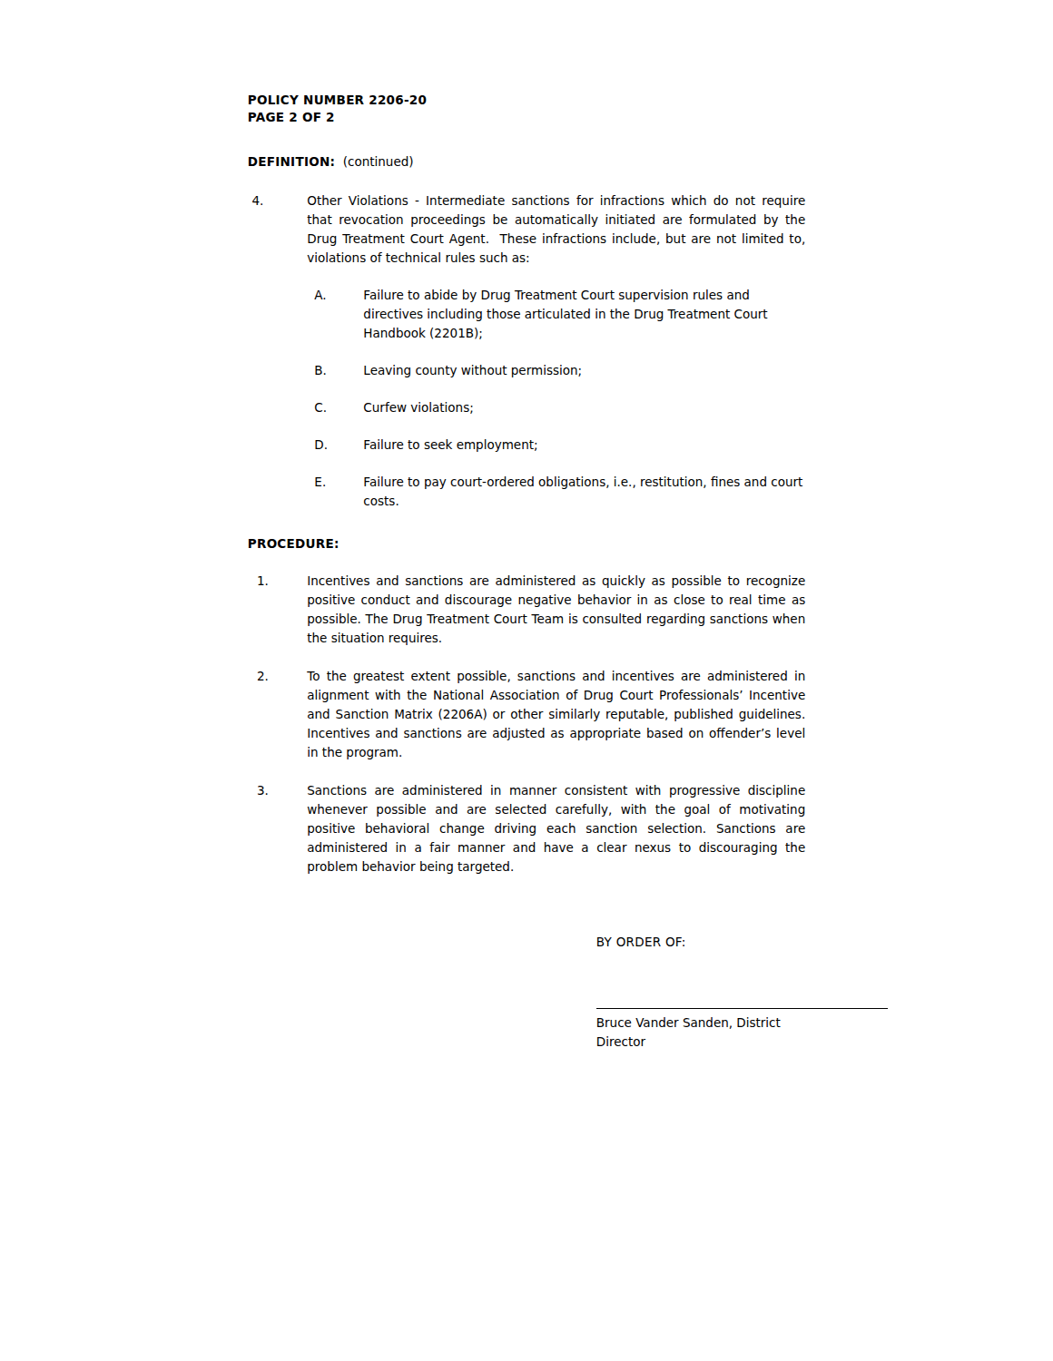POLICY NUMBER 2206-20
PAGE 2 OF 2
DEFINITION: (continued)
4. Other Violations - Intermediate sanctions for infractions which do not require that revocation proceedings be automatically initiated are formulated by the Drug Treatment Court Agent. These infractions include, but are not limited to, violations of technical rules such as:
A. Failure to abide by Drug Treatment Court supervision rules and directives including those articulated in the Drug Treatment Court Handbook (2201B);
B. Leaving county without permission;
C. Curfew violations;
D. Failure to seek employment;
E. Failure to pay court-ordered obligations, i.e., restitution, fines and court costs.
PROCEDURE:
1. Incentives and sanctions are administered as quickly as possible to recognize positive conduct and discourage negative behavior in as close to real time as possible. The Drug Treatment Court Team is consulted regarding sanctions when the situation requires.
2. To the greatest extent possible, sanctions and incentives are administered in alignment with the National Association of Drug Court Professionals’ Incentive and Sanction Matrix (2206A) or other similarly reputable, published guidelines. Incentives and sanctions are adjusted as appropriate based on offender’s level in the program.
3. Sanctions are administered in manner consistent with progressive discipline whenever possible and are selected carefully, with the goal of motivating positive behavioral change driving each sanction selection. Sanctions are administered in a fair manner and have a clear nexus to discouraging the problem behavior being targeted.
BY ORDER OF:
Bruce Vander Sanden, District Director